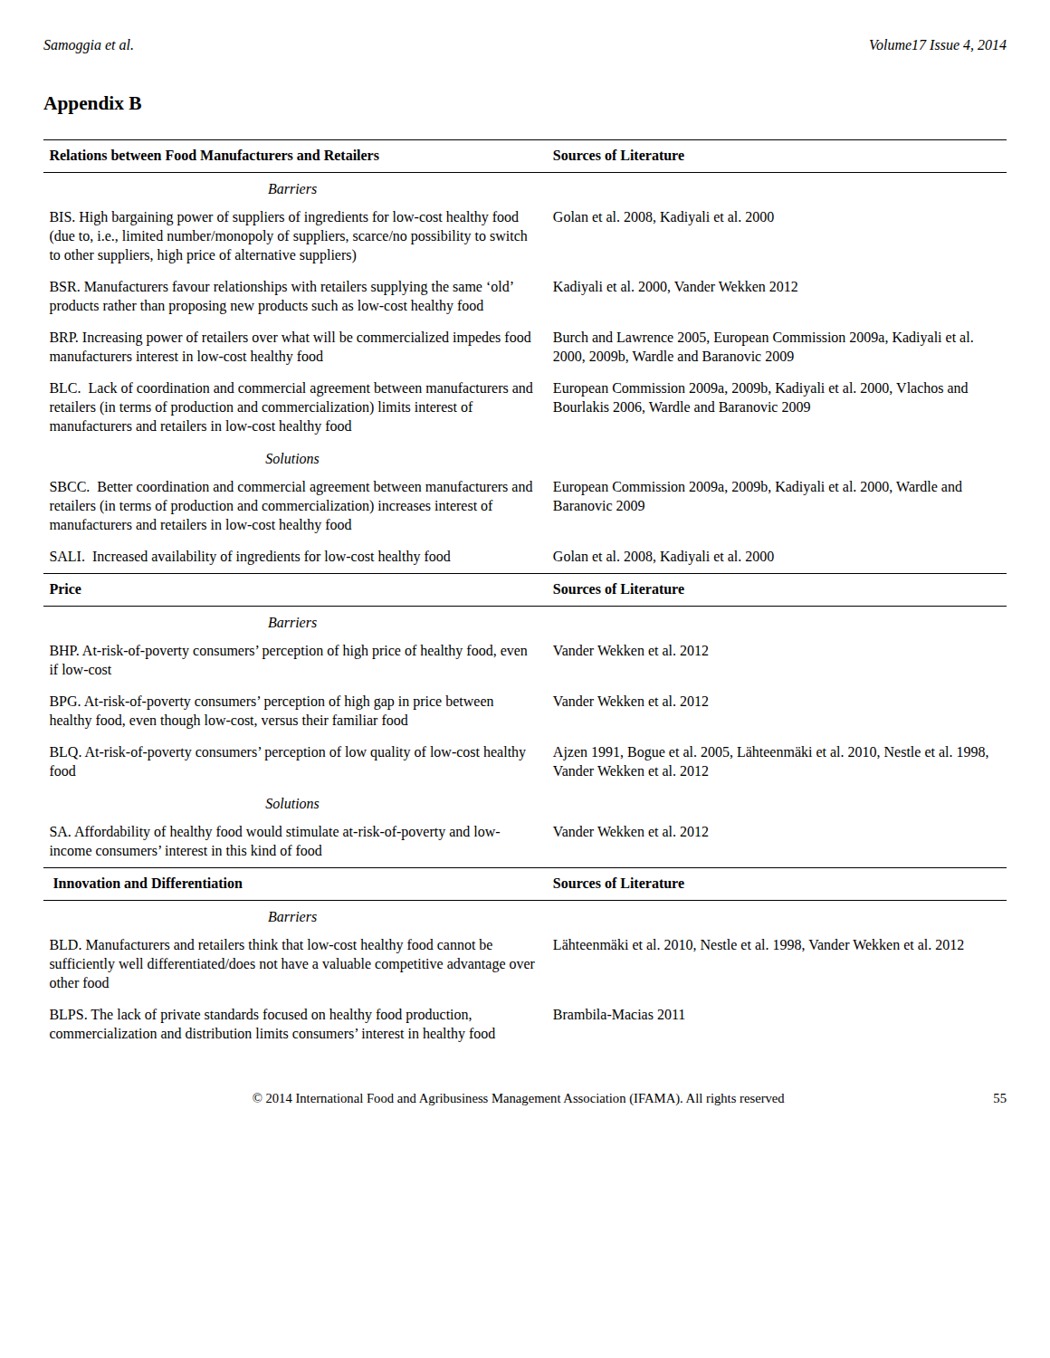Samoggia et al. Volume17 Issue 4, 2014
Appendix B
| Relations between Food Manufacturers and Retailers | Sources of Literature |
| --- | --- |
| Barriers | |
| BIS. High bargaining power of suppliers of ingredients for low-cost healthy food (due to, i.e., limited number/monopoly of suppliers, scarce/no possibility to switch to other suppliers, high price of alternative suppliers) | Golan et al. 2008, Kadiyali et al. 2000 |
| BSR. Manufacturers favour relationships with retailers supplying the same ‘old’ products rather than proposing new products such as low-cost healthy food | Kadiyali et al. 2000, Vander Wekken 2012 |
| BRP. Increasing power of retailers over what will be commercialized impedes food manufacturers interest in low-cost healthy food | Burch and Lawrence 2005, European Commission 2009a, Kadiyali et al. 2000, 2009b, Wardle and Baranovic 2009 |
| BLC. Lack of coordination and commercial agreement between manufacturers and retailers (in terms of production and commercialization) limits interest of manufacturers and retailers in low-cost healthy food | European Commission 2009a, 2009b, Kadiyali et al. 2000, Vlachos and Bourlakis 2006, Wardle and Baranovic 2009 |
| Solutions | |
| SBCC. Better coordination and commercial agreement between manufacturers and retailers (in terms of production and commercialization) increases interest of manufacturers and retailers in low-cost healthy food | European Commission 2009a, 2009b, Kadiyali et al. 2000, Wardle and Baranovic 2009 |
| SALI. Increased availability of ingredients for low-cost healthy food | Golan et al. 2008, Kadiyali et al. 2000 |
| Price | Sources of Literature |
| Barriers | |
| BHP. At-risk-of-poverty consumers’ perception of high price of healthy food, even if low-cost | Vander Wekken et al. 2012 |
| BPG. At-risk-of-poverty consumers’ perception of high gap in price between healthy food, even though low-cost, versus their familiar food | Vander Wekken et al. 2012 |
| BLQ. At-risk-of-poverty consumers’ perception of low quality of low-cost healthy food | Ajzen 1991, Bogue et al. 2005, Lähteenmäki et al. 2010, Nestle et al. 1998, Vander Wekken et al. 2012 |
| Solutions | |
| SA. Affordability of healthy food would stimulate at-risk-of-poverty and low-income consumers’ interest in this kind of food | Vander Wekken et al. 2012 |
| Innovation and Differentiation | Sources of Literature |
| Barriers | |
| BLD. Manufacturers and retailers think that low-cost healthy food cannot be sufficiently well differentiated/does not have a valuable competitive advantage over other food | Lähteenmäki et al. 2010, Nestle et al. 1998, Vander Wekken et al. 2012 |
| BLPS. The lack of private standards focused on healthy food production, commercialization and distribution limits consumers’ interest in healthy food | Brambila-Macias 2011 |
55 © 2014 International Food and Agribusiness Management Association (IFAMA). All rights reserved